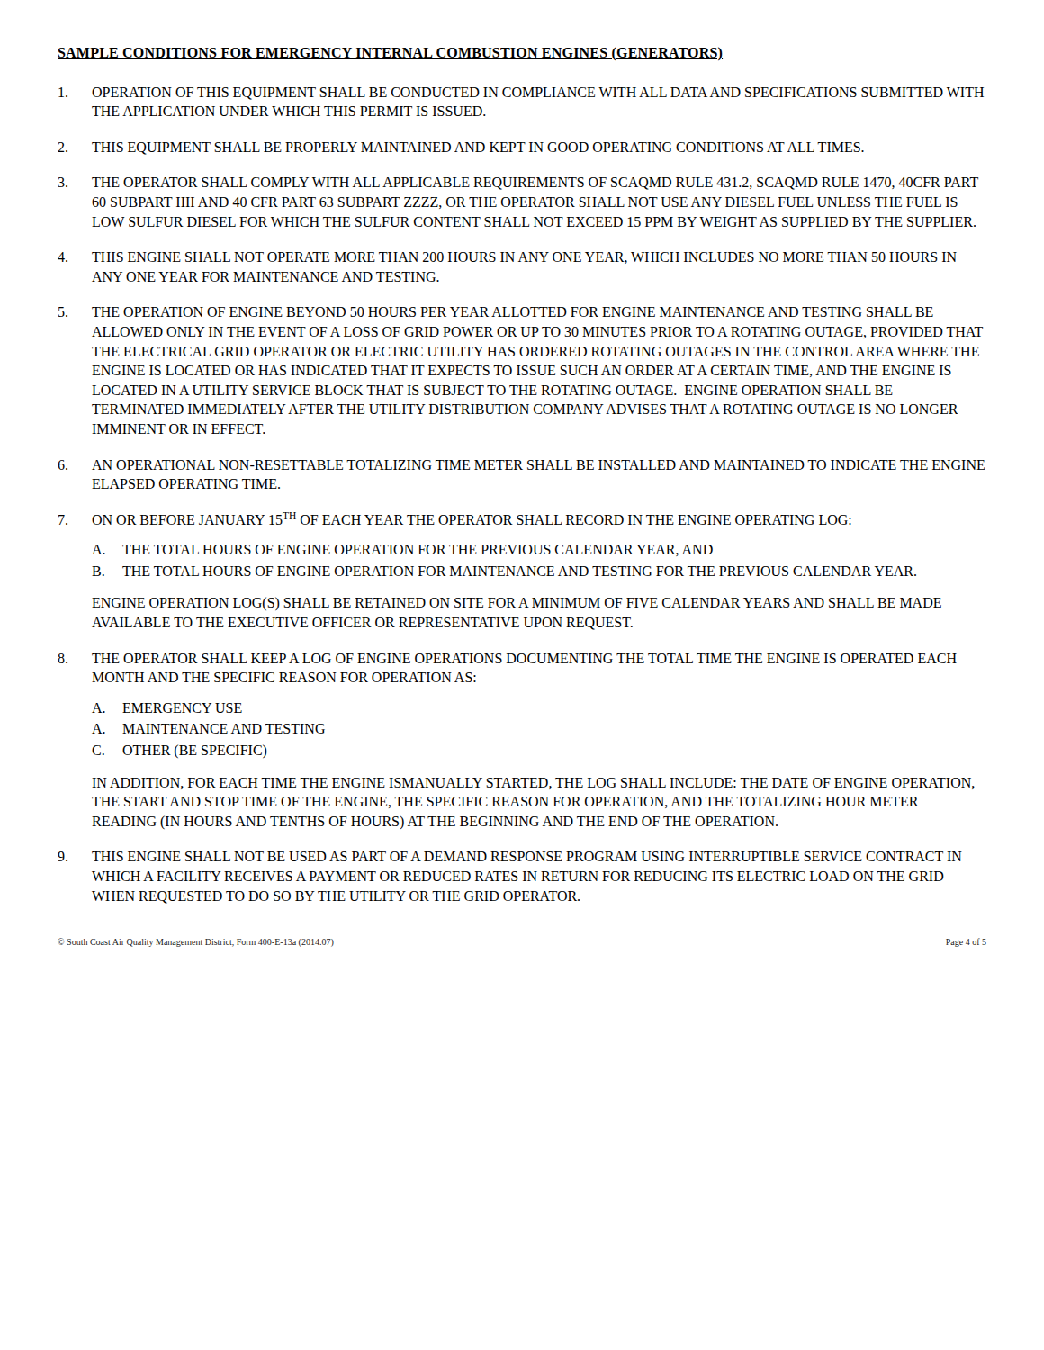SAMPLE CONDITIONS FOR EMERGENCY INTERNAL COMBUSTION ENGINES (GENERATORS)
OPERATION OF THIS EQUIPMENT SHALL BE CONDUCTED IN COMPLIANCE WITH ALL DATA AND SPECIFICATIONS SUBMITTED WITH THE APPLICATION UNDER WHICH THIS PERMIT IS ISSUED.
THIS EQUIPMENT SHALL BE PROPERLY MAINTAINED AND KEPT IN GOOD OPERATING CONDITIONS AT ALL TIMES.
THE OPERATOR SHALL COMPLY WITH ALL APPLICABLE REQUIREMENTS OF SCAQMD RULE 431.2, SCAQMD RULE 1470, 40CFR PART 60 SUBPART IIII AND 40 CFR PART 63 SUBPART ZZZZ, OR THE OPERATOR SHALL NOT USE ANY DIESEL FUEL UNLESS THE FUEL IS LOW SULFUR DIESEL FOR WHICH THE SULFUR CONTENT SHALL NOT EXCEED 15 PPM BY WEIGHT AS SUPPLIED BY THE SUPPLIER.
THIS ENGINE SHALL NOT OPERATE MORE THAN 200 HOURS IN ANY ONE YEAR, WHICH INCLUDES NO MORE THAN 50 HOURS IN ANY ONE YEAR FOR MAINTENANCE AND TESTING.
THE OPERATION OF ENGINE BEYOND 50 HOURS PER YEAR ALLOTTED FOR ENGINE MAINTENANCE AND TESTING SHALL BE ALLOWED ONLY IN THE EVENT OF A LOSS OF GRID POWER OR UP TO 30 MINUTES PRIOR TO A ROTATING OUTAGE, PROVIDED THAT THE ELECTRICAL GRID OPERATOR OR ELECTRIC UTILITY HAS ORDERED ROTATING OUTAGES IN THE CONTROL AREA WHERE THE ENGINE IS LOCATED OR HAS INDICATED THAT IT EXPECTS TO ISSUE SUCH AN ORDER AT A CERTAIN TIME, AND THE ENGINE IS LOCATED IN A UTILITY SERVICE BLOCK THAT IS SUBJECT TO THE ROTATING OUTAGE. ENGINE OPERATION SHALL BE TERMINATED IMMEDIATELY AFTER THE UTILITY DISTRIBUTION COMPANY ADVISES THAT A ROTATING OUTAGE IS NO LONGER IMMINENT OR IN EFFECT.
AN OPERATIONAL NON-RESETTABLE TOTALIZING TIME METER SHALL BE INSTALLED AND MAINTAINED TO INDICATE THE ENGINE ELAPSED OPERATING TIME.
ON OR BEFORE JANUARY 15TH OF EACH YEAR THE OPERATOR SHALL RECORD IN THE ENGINE OPERATING LOG:
A. THE TOTAL HOURS OF ENGINE OPERATION FOR THE PREVIOUS CALENDAR YEAR, AND
B. THE TOTAL HOURS OF ENGINE OPERATION FOR MAINTENANCE AND TESTING FOR THE PREVIOUS CALENDAR YEAR.
ENGINE OPERATION LOG(S) SHALL BE RETAINED ON SITE FOR A MINIMUM OF FIVE CALENDAR YEARS AND SHALL BE MADE AVAILABLE TO THE EXECUTIVE OFFICER OR REPRESENTATIVE UPON REQUEST.
THE OPERATOR SHALL KEEP A LOG OF ENGINE OPERATIONS DOCUMENTING THE TOTAL TIME THE ENGINE IS OPERATED EACH MONTH AND THE SPECIFIC REASON FOR OPERATION AS:
A. EMERGENCY USE
A. MAINTENANCE AND TESTING
C. OTHER (BE SPECIFIC)
IN ADDITION, FOR EACH TIME THE ENGINE ISMANUALLY STARTED, THE LOG SHALL INCLUDE: THE DATE OF ENGINE OPERATION, THE START AND STOP TIME OF THE ENGINE, THE SPECIFIC REASON FOR OPERATION, AND THE TOTALIZING HOUR METER READING (IN HOURS AND TENTHS OF HOURS) AT THE BEGINNING AND THE END OF THE OPERATION.
THIS ENGINE SHALL NOT BE USED AS PART OF A DEMAND RESPONSE PROGRAM USING INTERRUPTIBLE SERVICE CONTRACT IN WHICH A FACILITY RECEIVES A PAYMENT OR REDUCED RATES IN RETURN FOR REDUCING ITS ELECTRIC LOAD ON THE GRID WHEN REQUESTED TO DO SO BY THE UTILITY OR THE GRID OPERATOR.
© South Coast Air Quality Management District, Form 400-E-13a (2014.07)
Page 4 of 5